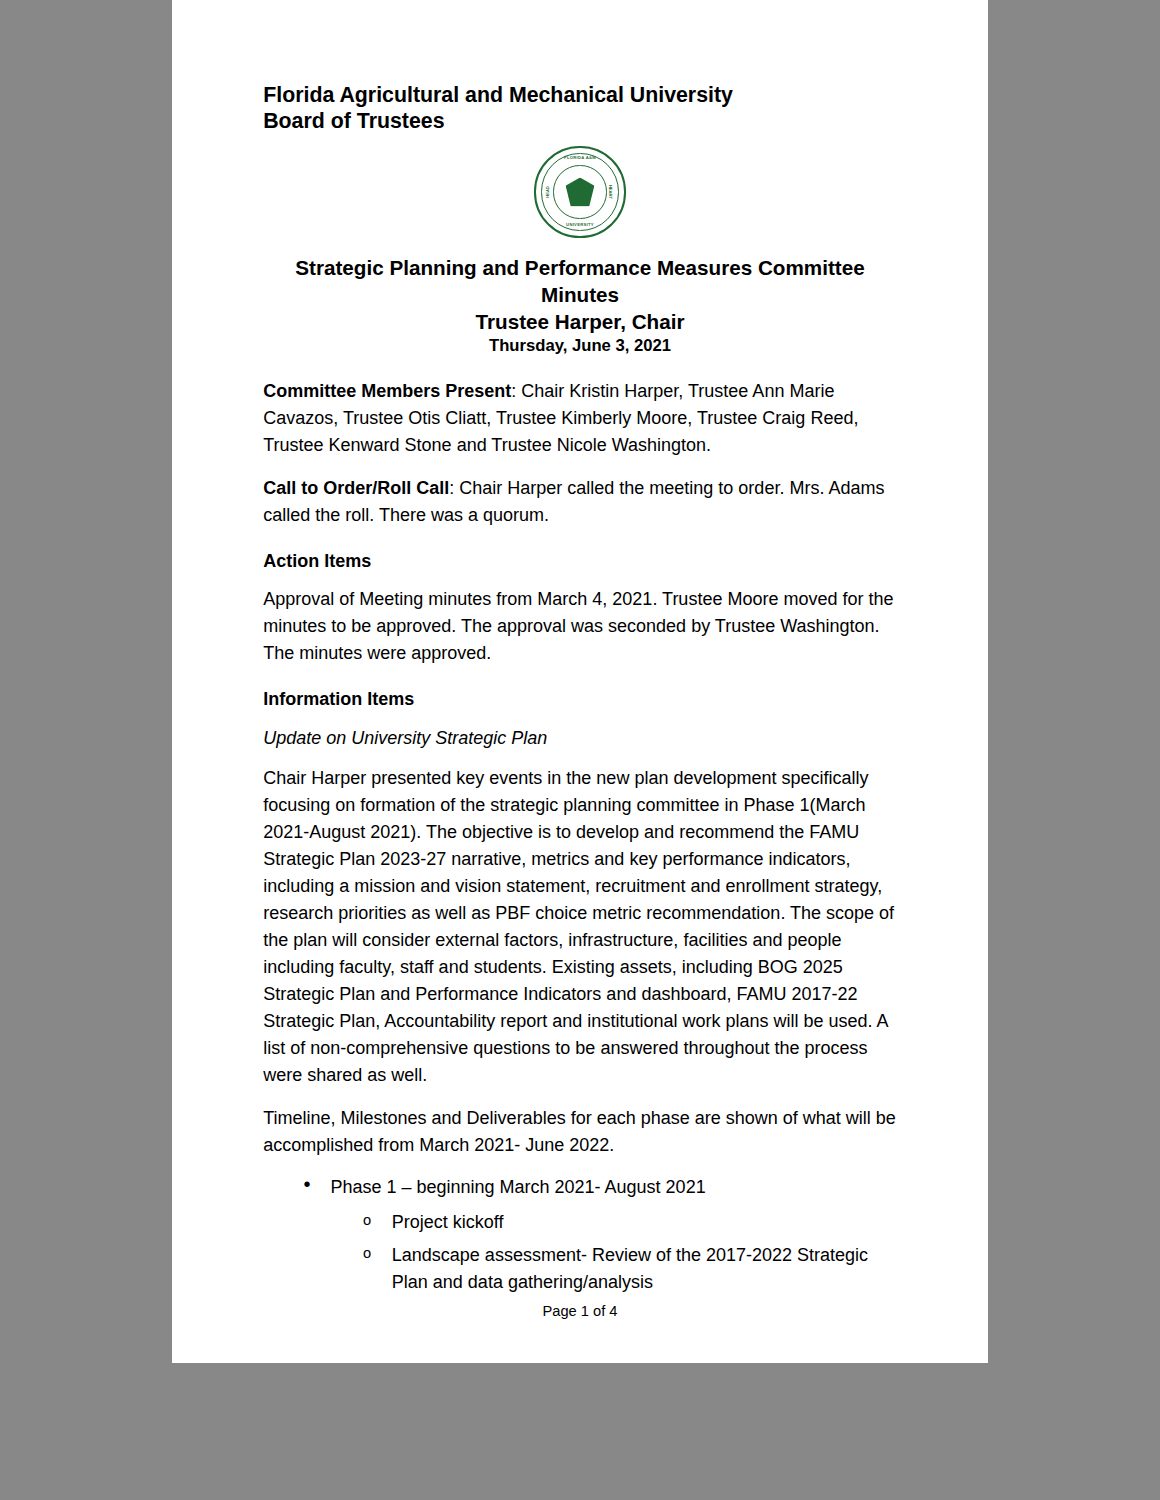Florida Agricultural and Mechanical University
Board of Trustees
Florida A&M
University
Head
Heart
Strategic Planning and Performance Measures Committee Minutes Trustee Harper, Chair Thursday, June 3, 2021
Committee Members Present: Chair Kristin Harper, Trustee Ann Marie Cavazos, Trustee Otis Cliatt, Trustee Kimberly Moore, Trustee Craig Reed, Trustee Kenward Stone and Trustee Nicole Washington.
Call to Order/Roll Call: Chair Harper called the meeting to order. Mrs. Adams called the roll. There was a quorum.
Action Items
Approval of Meeting minutes from March 4, 2021. Trustee Moore moved for the minutes to be approved. The approval was seconded by Trustee Washington. The minutes were approved.
Information Items
Update on University Strategic Plan
Chair Harper presented key events in the new plan development specifically focusing on formation of the strategic planning committee in Phase 1(March 2021-August 2021). The objective is to develop and recommend the FAMU Strategic Plan 2023-27 narrative, metrics and key performance indicators, including a mission and vision statement, recruitment and enrollment strategy, research priorities as well as PBF choice metric recommendation. The scope of the plan will consider external factors, infrastructure, facilities and people including faculty, staff and students. Existing assets, including BOG 2025 Strategic Plan and Performance Indicators and dashboard, FAMU 2017-22 Strategic Plan, Accountability report and institutional work plans will be used. A list of non-comprehensive questions to be answered throughout the process were shared as well.
Timeline, Milestones and Deliverables for each phase are shown of what will be accomplished from March 2021- June 2022.
Phase 1 – beginning March 2021- August 2021
Project kickoff
Landscape assessment- Review of the 2017-2022 Strategic Plan and data gathering/analysis
Page 1 of 4